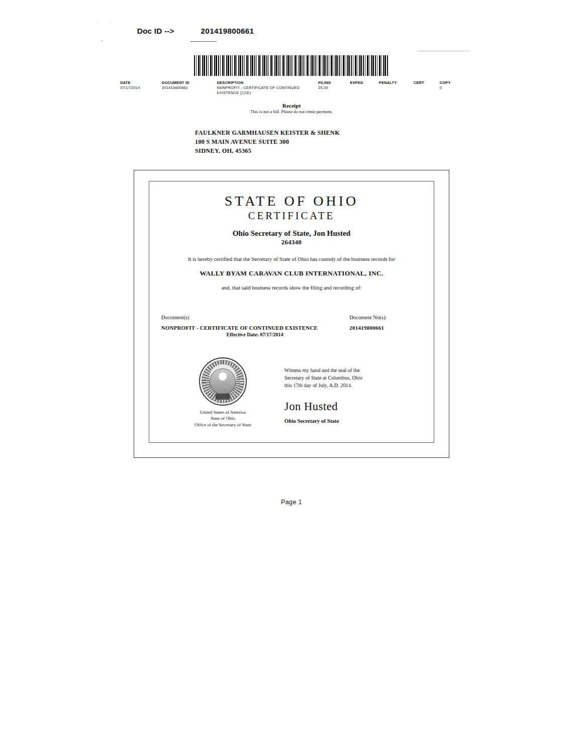. .
,
Doc ID --> 201419800661
| DATE | DOCUMENT ID | DESCRIPTION | FILING | EXPED | PENALTY | CERT | COPY |
| --- | --- | --- | --- | --- | --- | --- | --- |
| 07/17/2014 | 201419800661 | NONPROFIT - CERTIFICATE OF CONTINUED EXISTENCE (CCE) | 25.00 | | | | 0 |
Receipt
This is not a bill. Please do not remit payment.
FAULKNER GARMHAUSEN KEISTER & SHENK
100 S MAIN AVENUE SUITE 300
SIDNEY, OH, 45365
STATE OF OHIO
CERTIFICATE
Ohio Secretary of State, Jon Husted
264340
It is hereby certified that the Secretary of State of Ohio has custody of the business records for
WALLY BYAM CARAVAN CLUB INTERNATIONAL, INC.
and, that said business records show the filing and recording of:
Document(s)
NONPROFIT - CERTIFICATE OF CONTINUED EXISTENCE
Effective Date: 07/17/2014
Document No(s):
201419800661
United States of America
State of Ohio
Office of the Secretary of State
Witness my hand and the seal of the
Secretary of State at Columbus, Ohio
this 17th day of July, A.D. 2014.
Jon Husted
Ohio Secretary of State
Page 1